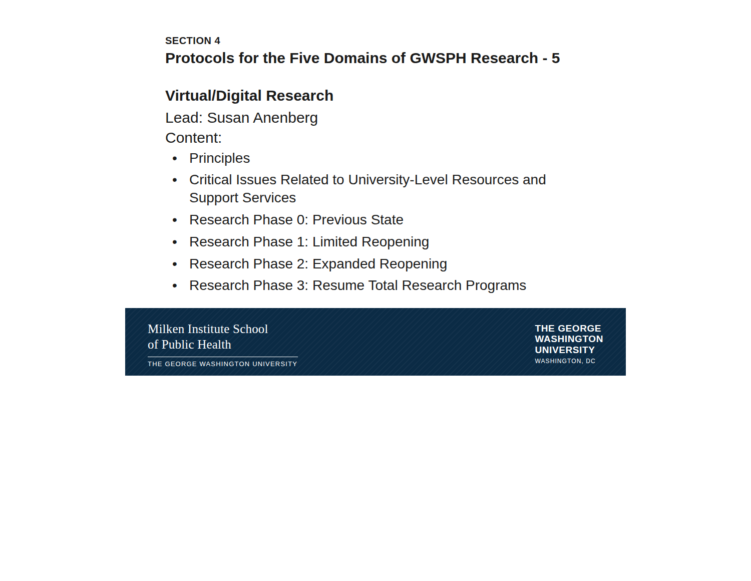SECTION 4
Protocols for the Five Domains of GWSPH Research - 5
Virtual/Digital Research
Lead: Susan Anenberg
Content:
Principles
Critical Issues Related to University-Level Resources and Support Services
Research Phase 0: Previous State
Research Phase 1: Limited Reopening
Research Phase 2: Expanded Reopening
Research Phase 3: Resume Total Research Programs
Milken Institute School
of Public Health
THE GEORGE WASHINGTON UNIVERSITY
THE GEORGE
WASHINGTON
UNIVERSITY
WASHINGTON, DC